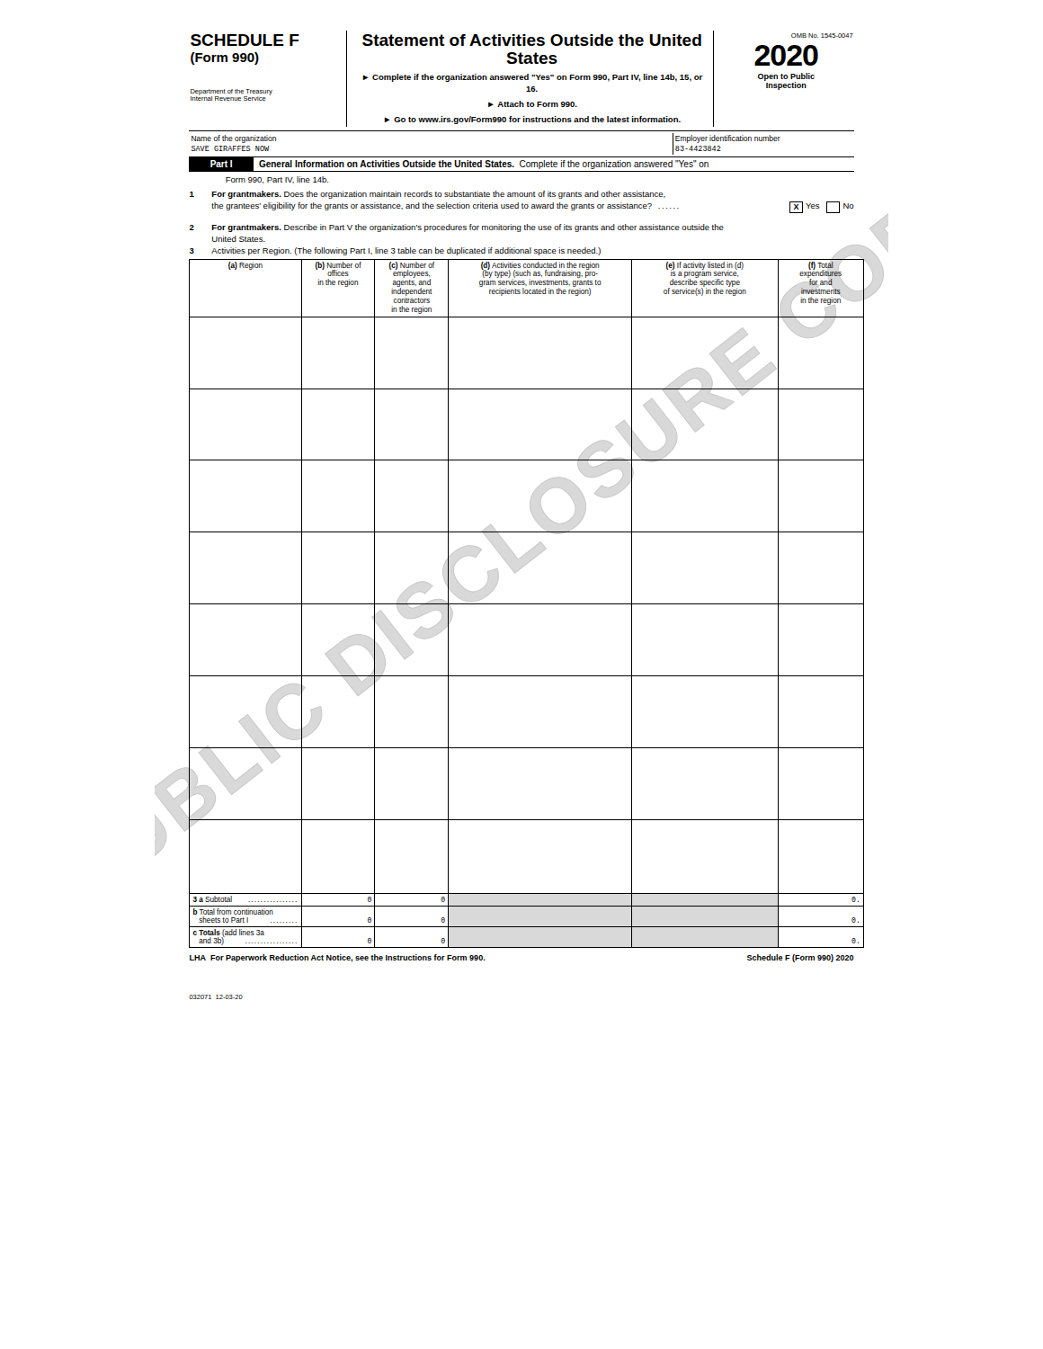PUBLIC DISCLOSURE COPY
| SCHEDULE F (Form 990) Department of the Treasury Internal Revenue Service | Statement of Activities Outside the United States ► Complete if the organization answered "Yes" on Form 990, Part IV, line 14b, 15, or 16. ► Attach to Form 990. ► Go to www.irs.gov/Form990 for instructions and the latest information. | OMB No. 1545-0047 2020 Open to Public Inspection |
| Name of the organization | Employer identification number |
| SAVE GIRAFFES NOW | 83-4423842 |
Part I
General Information on Activities Outside the United States. Complete if the organization answered "Yes" on
Form 990, Part IV, line 14b.
| 1 | For grantmakers. Does the organization maintain records to substantiate the amount of its grants and other assistance, | |
| | the grantees' eligibility for the grants or assistance, and the selection criteria used to award the grants or assistance? ...... | X Yes No |
| 2 | For grantmakers. Describe in Part V the organization's procedures for monitoring the use of its grants and other assistance outside the |
| | United States. |
| 3 | Activities per Region. (The following Part I, line 3 table can be duplicated if additional space is needed.) |
| (a) Region | (b) Number of offices in the region | (c) Number of employees, agents, and independent contractors in the region | (d) Activities conducted in the region (by type) (such as, fundraising, pro- gram services, investments, grants to recipients located in the region) | (e) If activity listed in (d) is a program service, describe specific type of service(s) in the region | (f) Total expenditures for and investments in the region |
| --- | --- | --- | --- | --- | --- |
| 3 a Subtotal ................ | 0 | 0 | | | 0. |
| b Total from continuation sheets to Part I ......... | 0 | 0 | | | 0. |
| c Totals (add lines 3a and 3b) ................. | 0 | 0 | | | 0. |
LHA For Paperwork Reduction Act Notice, see the Instructions for Form 990.
Schedule F (Form 990) 2020
032071 12-03-20